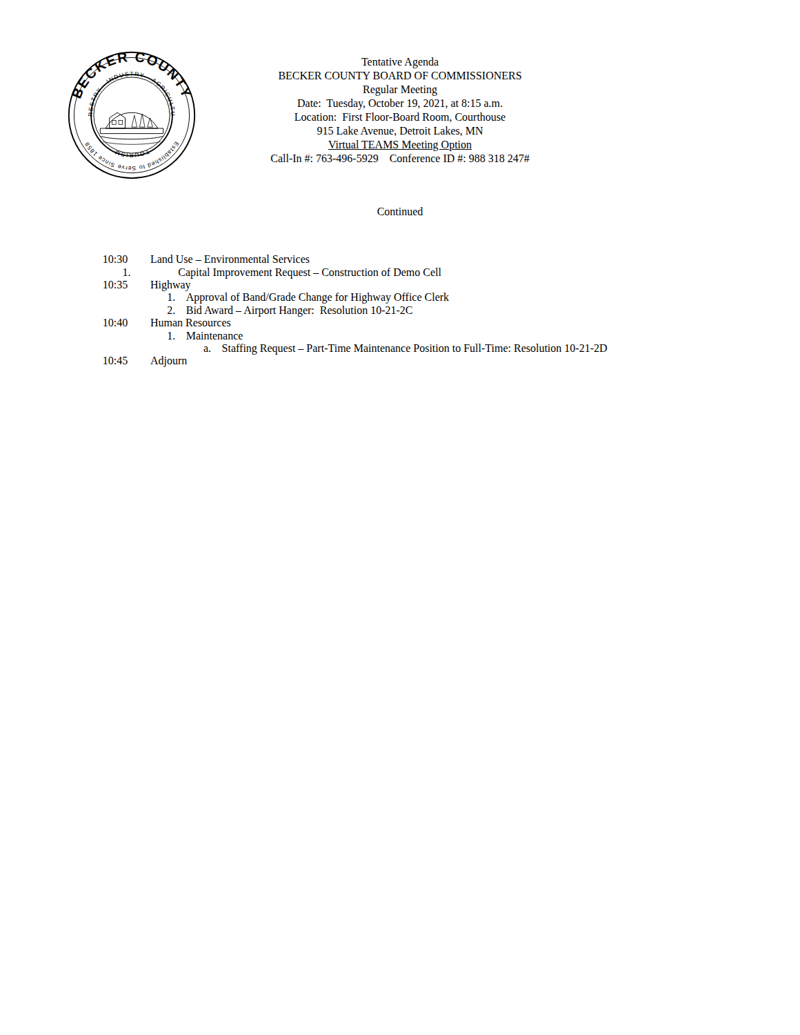BECKER COUNTY FORESTRY · INDUSTRY · AGRICULTURE TOURISM Established to Serve Since 1858
Tentative Agenda
BECKER COUNTY BOARD OF COMMISSIONERS
Regular Meeting
Date: Tuesday, October 19, 2021, at 8:15 a.m.
Location: First Floor-Board Room, Courthouse
915 Lake Avenue, Detroit Lakes, MN
Virtual TEAMS Meeting Option
Call-In #: 763-496-5929 Conference ID #: 988 318 247#
Continued
| 10:30 | Land Use – Environmental Services 1. Capital Improvement Request – Construction of Demo Cell |
| 10:35 | Highway Approval of Band/Grade Change for Highway Office Clerk Bid Award – Airport Hanger: Resolution 10-21-2C |
| 10:40 | Human Resources Maintenance Staffing Request – Part-Time Maintenance Position to Full-Time: Resolution 10-21-2D |
| 10:45 | Adjourn |